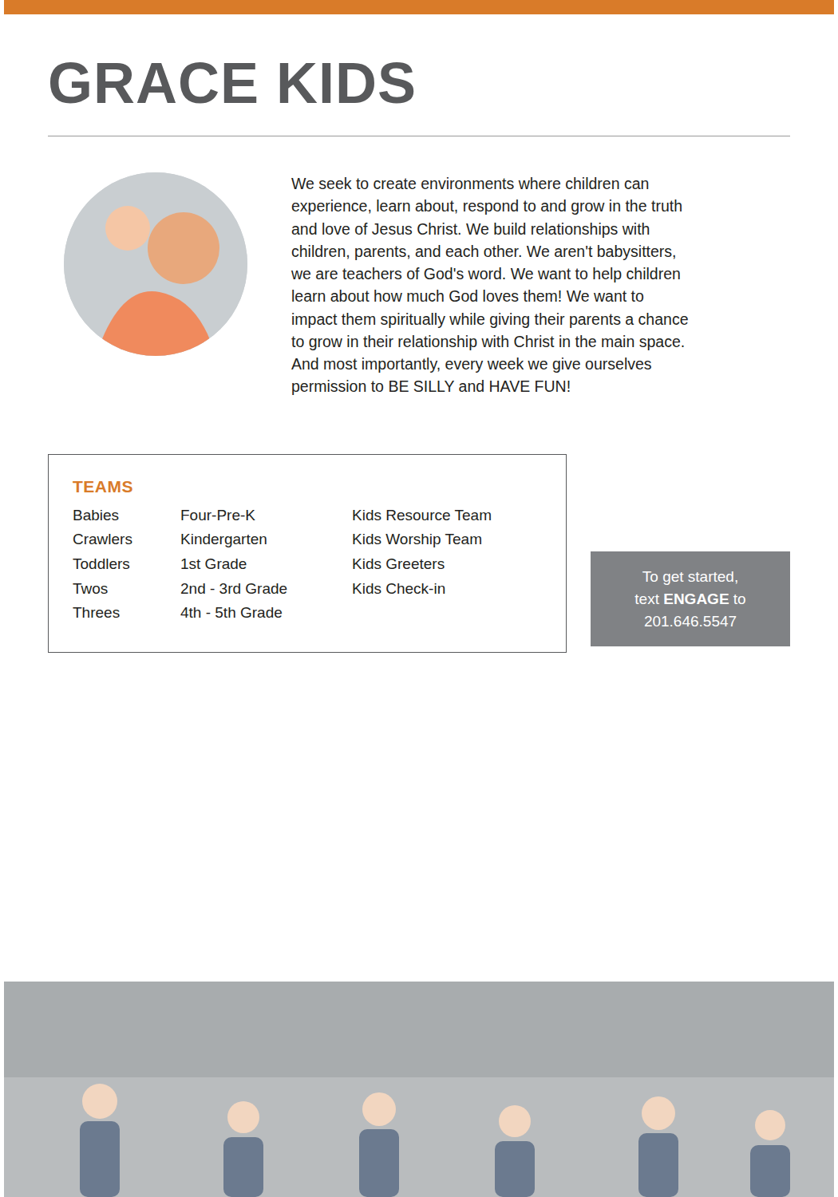Grace Kids
We seek to create environments where children can experience, learn about, respond to and grow in the truth and love of Jesus Christ. We build relationships with children, parents, and each other. We aren't babysitters, we are teachers of God's word. We want to help children learn about how much God loves them! We want to impact them spiritually while giving their parents a chance to grow in their relationship with Christ in the main space. And most importantly, every week we give ourselves permission to BE SILLY and HAVE FUN!
TEAMS
Babies
Crawlers
Toddlers
Twos
Threes
Four-Pre-K
Kindergarten
1st Grade
2nd - 3rd Grade
4th - 5th Grade
Kids Resource Team
Kids Worship Team
Kids Greeters
Kids Check-in
To get started,
text ENGAGE to
201.646.5547